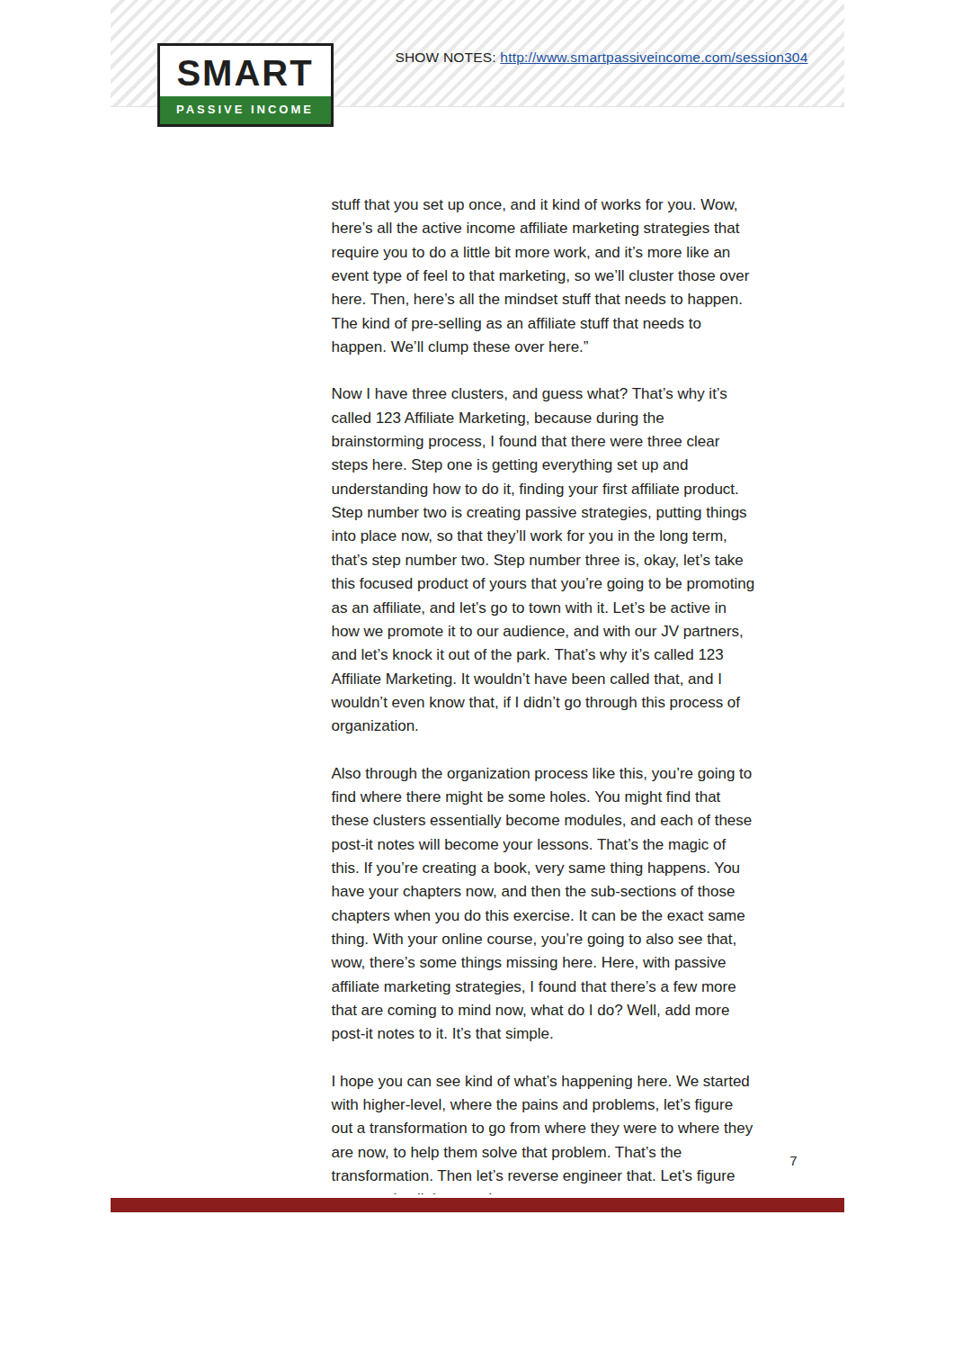SHOW NOTES: http://www.smartpassiveincome.com/session304
SMART
PASSIVE INCOME
stuff that you set up once, and it kind of works for you. Wow, here’s all the active income affiliate marketing strategies that require you to do a little bit more work, and it’s more like an event type of feel to that marketing, so we’ll cluster those over here. Then, here’s all the mindset stuff that needs to happen. The kind of pre-selling as an affiliate stuff that needs to happen. We’ll clump these over here.”
Now I have three clusters, and guess what? That’s why it’s called 123 Affiliate Marketing, because during the brainstorming process, I found that there were three clear steps here. Step one is getting everything set up and understanding how to do it, finding your first affiliate product. Step number two is creating passive strategies, putting things into place now, so that they’ll work for you in the long term, that’s step number two. Step number three is, okay, let’s take this focused product of yours that you’re going to be promoting as an affiliate, and let’s go to town with it. Let’s be active in how we promote it to our audience, and with our JV partners, and let’s knock it out of the park. That’s why it’s called 123 Affiliate Marketing. It wouldn’t have been called that, and I wouldn’t even know that, if I didn’t go through this process of organization.
Also through the organization process like this, you’re going to find where there might be some holes. You might find that these clusters essentially become modules, and each of these post-it notes will become your lessons. That’s the magic of this. If you’re creating a book, very same thing happens. You have your chapters now, and then the sub-sections of those chapters when you do this exercise. It can be the exact same thing. With your online course, you’re going to also see that, wow, there’s some things missing here. Here, with passive affiliate marketing strategies, I found that there’s a few more that are coming to mind now, what do I do? Well, add more post-it notes to it. It’s that simple.
I hope you can see kind of what’s happening here. We started with higher-level, where the pains and problems, let’s figure out a transformation to go from where they were to where they are now, to help them solve that problem. That’s the transformation. Then let’s reverse engineer that. Let’s figure out exactly all that needs to
7